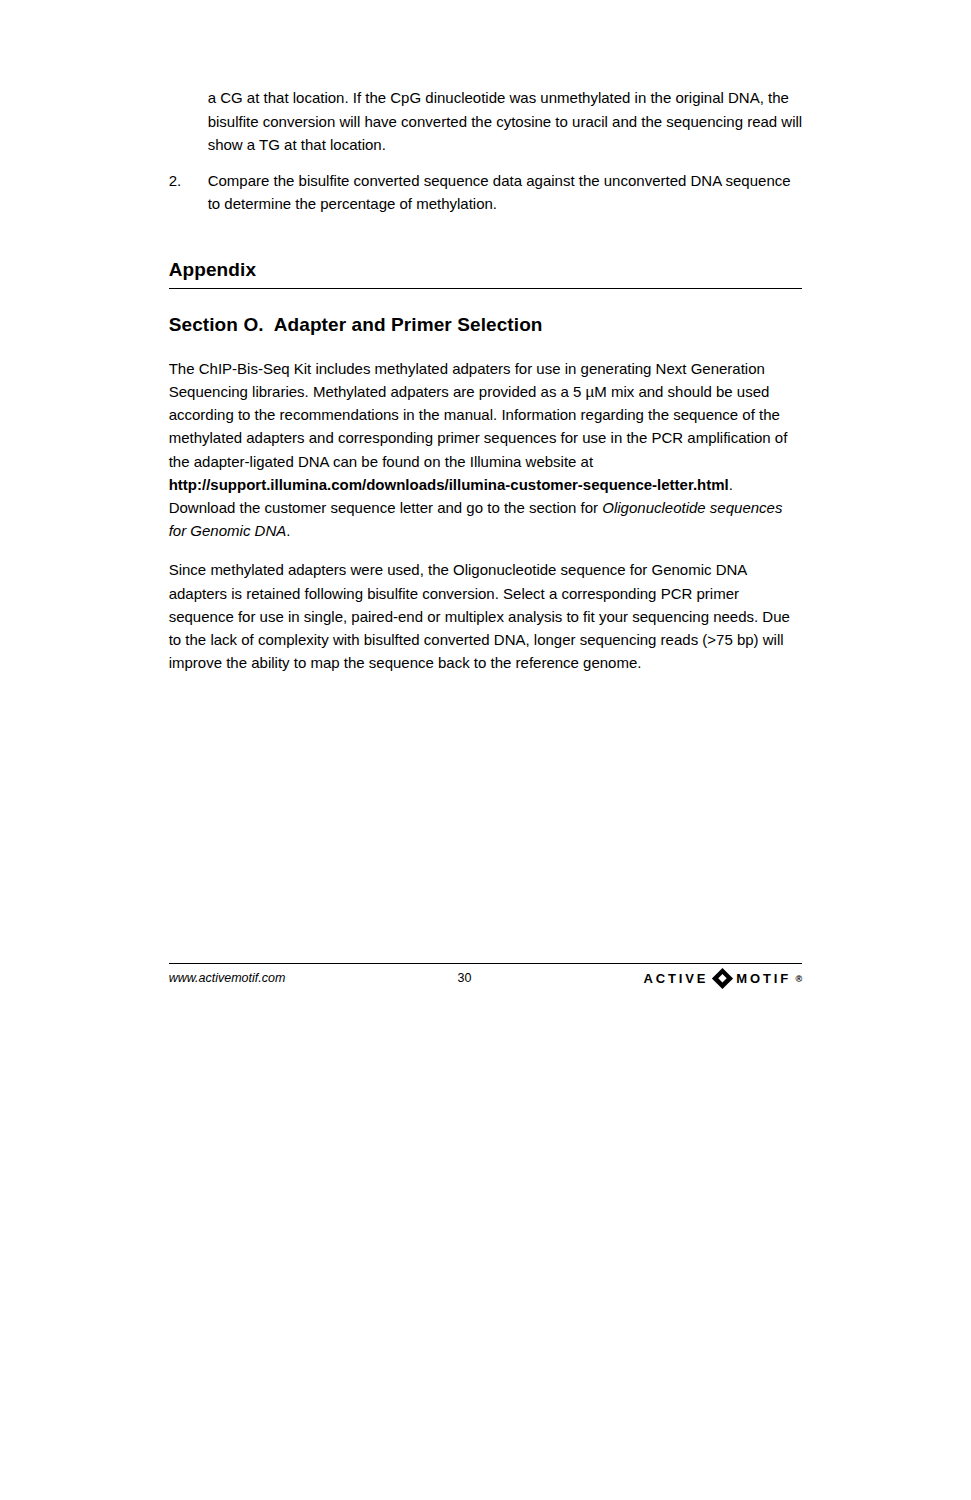a CG at that location. If the CpG dinucleotide was unmethylated in the original DNA, the bisulfite conversion will have converted the cytosine to uracil and the sequencing read will show a TG at that location.
2. Compare the bisulfite converted sequence data against the unconverted DNA sequence to determine the percentage of methylation.
Appendix
Section O. Adapter and Primer Selection
The ChIP-Bis-Seq Kit includes methylated adpaters for use in generating Next Generation Sequencing libraries. Methylated adpaters are provided as a 5 µM mix and should be used according to the recommendations in the manual. Information regarding the sequence of the methylated adapters and corresponding primer sequences for use in the PCR amplification of the adapter-ligated DNA can be found on the Illumina website at http://support.illumina.com/downloads/illumina-customer-sequence-letter.html. Download the customer sequence letter and go to the section for Oligonucleotide sequences for Genomic DNA.
Since methylated adapters were used, the Oligonucleotide sequence for Genomic DNA adapters is retained following bisulfite conversion. Select a corresponding PCR primer sequence for use in single, paired-end or multiplex analysis to fit your sequencing needs. Due to the lack of complexity with bisulfted converted DNA, longer sequencing reads (>75 bp) will improve the ability to map the sequence back to the reference genome.
www.activemotif.com
30
ACTIVE MOTIF®